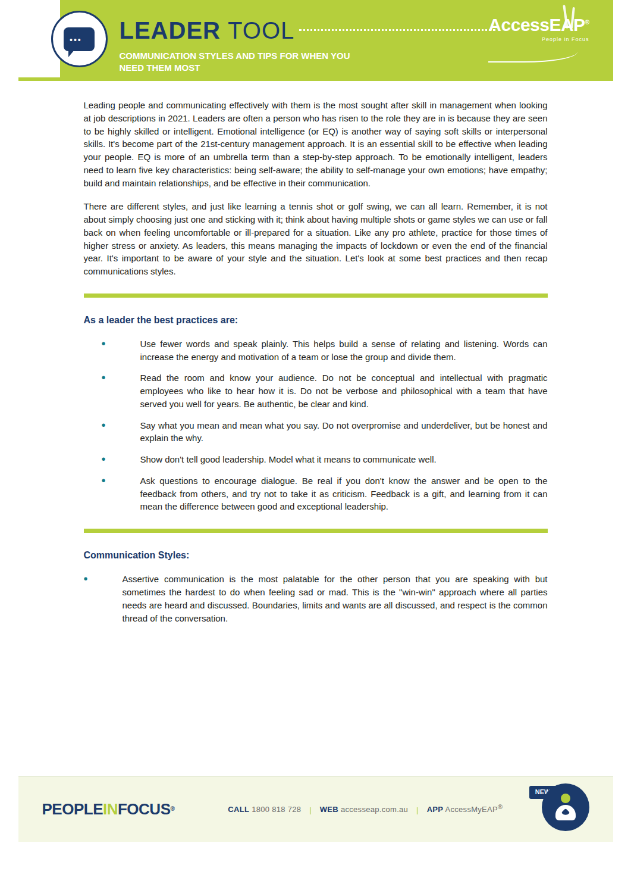•••
LEADER TOOL
COMMUNICATION STYLES AND TIPS FOR WHEN YOU
NEED THEM MOST
AccessEAP®
People in Focus
Leading people and communicating effectively with them is the most sought after skill in management when looking at job descriptions in 2021. Leaders are often a person who has risen to the role they are in is because they are seen to be highly skilled or intelligent. Emotional intelligence (or EQ) is another way of saying soft skills or interpersonal skills. It's become part of the 21st-century management approach. It is an essential skill to be effective when leading your people. EQ is more of an umbrella term than a step-by-step approach. To be emotionally intelligent, leaders need to learn five key characteristics: being self-aware; the ability to self-manage your own emotions; have empathy; build and maintain relationships, and be effective in their communication.
There are different styles, and just like learning a tennis shot or golf swing, we can all learn. Remember, it is not about simply choosing just one and sticking with it; think about having multiple shots or game styles we can use or fall back on when feeling uncomfortable or ill-prepared for a situation. Like any pro athlete, practice for those times of higher stress or anxiety. As leaders, this means managing the impacts of lockdown or even the end of the financial year. It's important to be aware of your style and the situation. Let's look at some best practices and then recap communications styles.
As a leader the best practices are:
Use fewer words and speak plainly. This helps build a sense of relating and listening. Words can increase the energy and motivation of a team or lose the group and divide them.
Read the room and know your audience. Do not be conceptual and intellectual with pragmatic employees who like to hear how it is. Do not be verbose and philosophical with a team that have served you well for years. Be authentic, be clear and kind.
Say what you mean and mean what you say. Do not overpromise and underdeliver, but be honest and explain the why.
Show don't tell good leadership. Model what it means to communicate well.
Ask questions to encourage dialogue. Be real if you don't know the answer and be open to the feedback from others, and try not to take it as criticism. Feedback is a gift, and learning from it can mean the difference between good and exceptional leadership.
Communication Styles:
Assertive communication is the most palatable for the other person that you are speaking with but sometimes the hardest to do when feeling sad or mad. This is the "win-win" approach where all parties needs are heard and discussed. Boundaries, limits and wants are all discussed, and respect is the common thread of the conversation.
PEOPLEIN FOCUS®
CALL 1800 818 728 | WEB accesseap.com.au | APP AccessMyEAP®
NEW